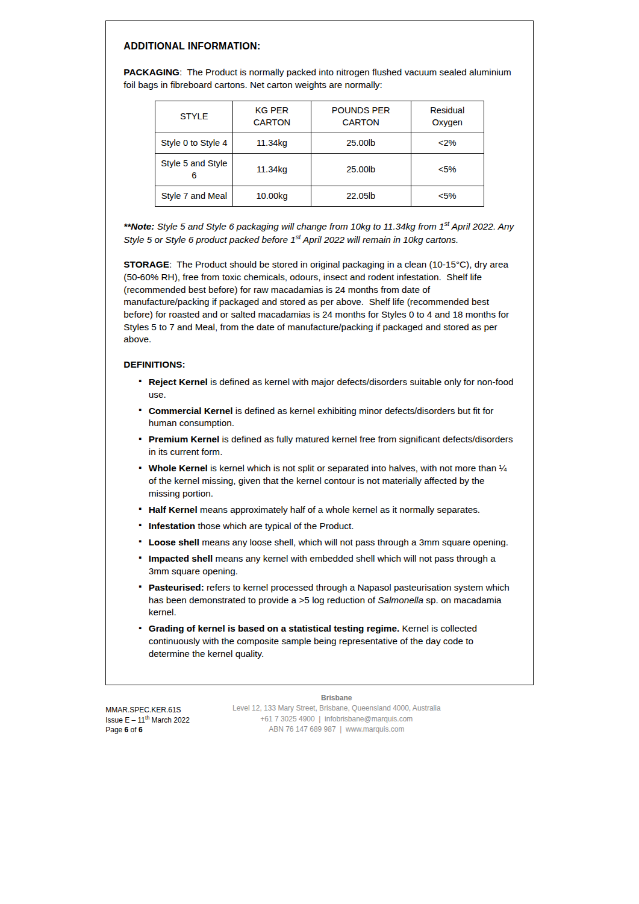ADDITIONAL INFORMATION:
PACKAGING: The Product is normally packed into nitrogen flushed vacuum sealed aluminium foil bags in fibreboard cartons. Net carton weights are normally:
| STYLE | KG PER CARTON | POUNDS PER CARTON | Residual Oxygen |
| --- | --- | --- | --- |
| Style 0 to Style 4 | 11.34kg | 25.00lb | <2% |
| Style 5 and Style 6 | 11.34kg | 25.00lb | <5% |
| Style 7 and Meal | 10.00kg | 22.05lb | <5% |
**Note: Style 5 and Style 6 packaging will change from 10kg to 11.34kg from 1st April 2022. Any Style 5 or Style 6 product packed before 1st April 2022 will remain in 10kg cartons.
STORAGE: The Product should be stored in original packaging in a clean (10-15°C), dry area (50-60% RH), free from toxic chemicals, odours, insect and rodent infestation. Shelf life (recommended best before) for raw macadamias is 24 months from date of manufacture/packing if packaged and stored as per above. Shelf life (recommended best before) for roasted and or salted macadamias is 24 months for Styles 0 to 4 and 18 months for Styles 5 to 7 and Meal, from the date of manufacture/packing if packaged and stored as per above.
DEFINITIONS:
Reject Kernel is defined as kernel with major defects/disorders suitable only for non-food use.
Commercial Kernel is defined as kernel exhibiting minor defects/disorders but fit for human consumption.
Premium Kernel is defined as fully matured kernel free from significant defects/disorders in its current form.
Whole Kernel is kernel which is not split or separated into halves, with not more than ¼ of the kernel missing, given that the kernel contour is not materially affected by the missing portion.
Half Kernel means approximately half of a whole kernel as it normally separates.
Infestation those which are typical of the Product.
Loose shell means any loose shell, which will not pass through a 3mm square opening.
Impacted shell means any kernel with embedded shell which will not pass through a 3mm square opening.
Pasteurised: refers to kernel processed through a Napasol pasteurisation system which has been demonstrated to provide a >5 log reduction of Salmonella sp. on macadamia kernel.
Grading of kernel is based on a statistical testing regime. Kernel is collected continuously with the composite sample being representative of the day code to determine the kernel quality.
MMAR.SPEC.KER.61S
Issue E – 11th March 2022
Page 6 of 6
Brisbane
Level 12, 133 Mary Street, Brisbane, Queensland 4000, Australia
+61 7 3025 4900 | infobrisbane@marquis.com
ABN 76 147 689 987 | www.marquis.com